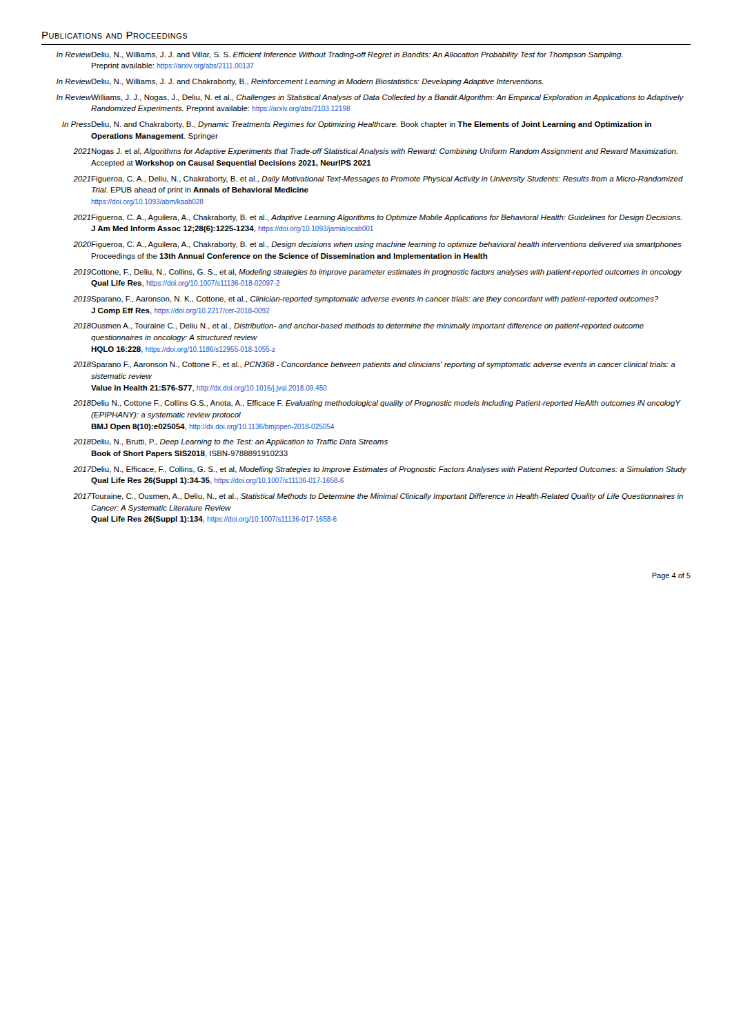Publications and Proceedings
| In Review | Deliu, N., Williams, J. J. and Villar, S. S. Efficient Inference Without Trading-off Regret in Bandits: An Allocation Probability Test for Thompson Sampling. Preprint available: https://arxiv.org/abs/2111.00137 |
| In Review | Deliu, N., Williams, J. J. and Chakraborty, B., Reinforcement Learning in Modern Biostatistics: Developing Adaptive Interventions. |
| In Review | Williams, J. J., Nogas, J., Deliu, N. et al., Challenges in Statistical Analysis of Data Collected by a Bandit Algorithm: An Empirical Exploration in Applications to Adaptively Randomized Experiments. Preprint available: https://arxiv.org/abs/2103.12198 |
| In Press | Deliu, N. and Chakraborty, B., Dynamic Treatments Regimes for Optimizing Healthcare. Book chapter in The Elements of Joint Learning and Optimization in Operations Management . Springer |
| 2021 | Nogas J. et al, Algorithms for Adaptive Experiments that Trade-off Statistical Analysis with Reward: Combining Uniform Random Assignment and Reward Maximization. Accepted at Workshop on Causal Sequential Decisions 2021, NeurIPS 2021 |
| 2021 | Figueroa, C. A., Deliu, N., Chakraborty, B. et al., Daily Motivational Text-Messages to Promote Physical Activity in University Students: Results from a Micro-Randomized Trial . EPUB ahead of print in Annals of Behavioral Medicine https://doi.org/10.1093/abm/kaab028 |
| 2021 | Figueroa, C. A., Aguilera, A., Chakraborty, B. et al., Adaptive Learning Algorithms to Optimize Mobile Applications for Behavioral Health: Guidelines for Design Decisions. J Am Med Inform Assoc 12;28(6):1225-1234 , https://doi.org/10.1093/jamia/ocab001 |
| 2020 | Figueroa, C. A., Aguilera, A., Chakraborty, B. et al., Design decisions when using machine learning to optimize behavioral health interventions delivered via smartphones Proceedings of the 13th Annual Conference on the Science of Dissemination and Implementation in Health |
| 2019 | Cottone, F., Deliu, N., Collins, G. S., et al, Modeling strategies to improve parameter estimates in prognostic factors analyses with patient-reported outcomes in oncology Qual Life Res , https://doi.org/10.1007/s11136-018-02097-2 |
| 2019 | Sparano, F., Aaronson, N. K., Cottone, et al., Clinician-reported symptomatic adverse events in cancer trials: are they concordant with patient-reported outcomes? J Comp Eff Res , https://doi.org/10.2217/cer-2018-0092 |
| 2018 | Ousmen A., Touraine C., Deliu N., et al., Distribution- and anchor-based methods to determine the minimally important difference on patient-reported outcome questionnaires in oncology: A structured review HQLO 16:228 , https://doi.org/10.1186/s12955-018-1055-z |
| 2018 | Sparano F., Aaronson N., Cottone F., et al., PCN368 - Concordance between patients and clinicians' reporting of symptomatic adverse events in cancer clinical trials: a sistematic review Value in Health 21:S76-S77 , http://dx.doi.org/10.1016/j.jval.2018.09.450 |
| 2018 | Deliu N., Cottone F., Collins G.S., Anota, A., Efficace F. Evaluating methodological quality of Prognostic models Including Patient-reported HeAlth outcomes iN oncologY (EPIPHANY): a systematic review protocol BMJ Open 8(10):e025054 , http://dx.doi.org/10.1136/bmjopen-2018-025054 |
| 2018 | Deliu, N., Brutti, P., Deep Learning to the Test: an Application to Traffic Data Streams Book of Short Papers SIS2018 , ISBN-9788891910233 |
| 2017 | Deliu, N., Efficace, F., Collins, G. S., et al, Modelling Strategies to Improve Estimates of Prognostic Factors Analyses with Patient Reported Outcomes: a Simulation Study Qual Life Res 26(Suppl 1):34-35 , https://doi.org/10.1007/s11136-017-1658-6 |
| 2017 | Touraine, C., Ousmen, A., Deliu, N., et al., Statistical Methods to Determine the Minimal Clinically Important Difference in Health-Related Quality of Life Questionnaires in Cancer: A Systematic Literature Review Qual Life Res 26(Suppl 1):134 , https://doi.org/10.1007/s11136-017-1658-6 |
Page 4 of 5